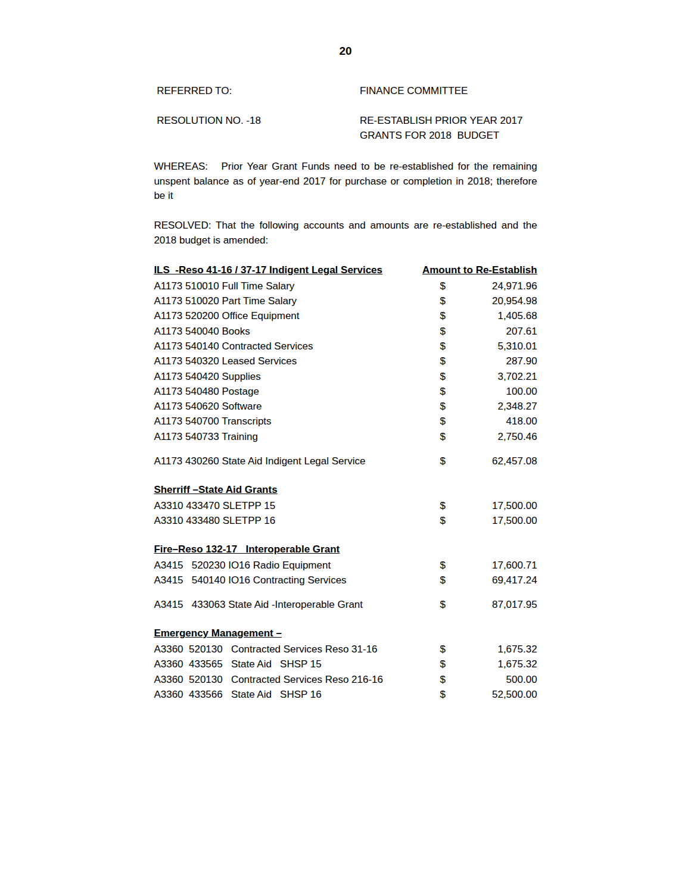20
REFERRED TO:
FINANCE COMMITTEE
RESOLUTION NO. -18
RE-ESTABLISH PRIOR YEAR 2017 GRANTS FOR 2018 BUDGET
WHEREAS: Prior Year Grant Funds need to be re-established for the remaining unspent balance as of year-end 2017 for purchase or completion in 2018; therefore be it
RESOLVED: That the following accounts and amounts are re-established and the 2018 budget is amended:
ILS -Reso 41-16 / 37-17 Indigent Legal Services Amount to Re-Establish
| A1173 510010 Full Time Salary | $ | 24,971.96 |
| A1173 510020 Part Time Salary | $ | 20,954.98 |
| A1173 520200 Office Equipment | $ | 1,405.68 |
| A1173 540040 Books | $ | 207.61 |
| A1173 540140 Contracted Services | $ | 5,310.01 |
| A1173 540320 Leased Services | $ | 287.90 |
| A1173 540420 Supplies | $ | 3,702.21 |
| A1173 540480 Postage | $ | 100.00 |
| A1173 540620 Software | $ | 2,348.27 |
| A1173 540700 Transcripts | $ | 418.00 |
| A1173 540733 Training | $ | 2,750.46 |
| A1173 430260 State Aid Indigent Legal Service | $ | 62,457.08 |
Sherriff –State Aid Grants
| A3310 433470 SLETPP 15 | $ | 17,500.00 |
| A3310 433480 SLETPP 16 | $ | 17,500.00 |
Fire–Reso 132-17 Interoperable Grant
| A3415 520230 IO16 Radio Equipment | $ | 17,600.71 |
| A3415 540140 IO16 Contracting Services | $ | 69,417.24 |
| A3415 433063 State Aid -Interoperable Grant | $ | 87,017.95 |
Emergency Management –
| A3360 520130 Contracted Services Reso 31-16 | $ | 1,675.32 |
| A3360 433565 State Aid SHSP 15 | $ | 1,675.32 |
| A3360 520130 Contracted Services Reso 216-16 | $ | 500.00 |
| A3360 433566 State Aid SHSP 16 | $ | 52,500.00 |